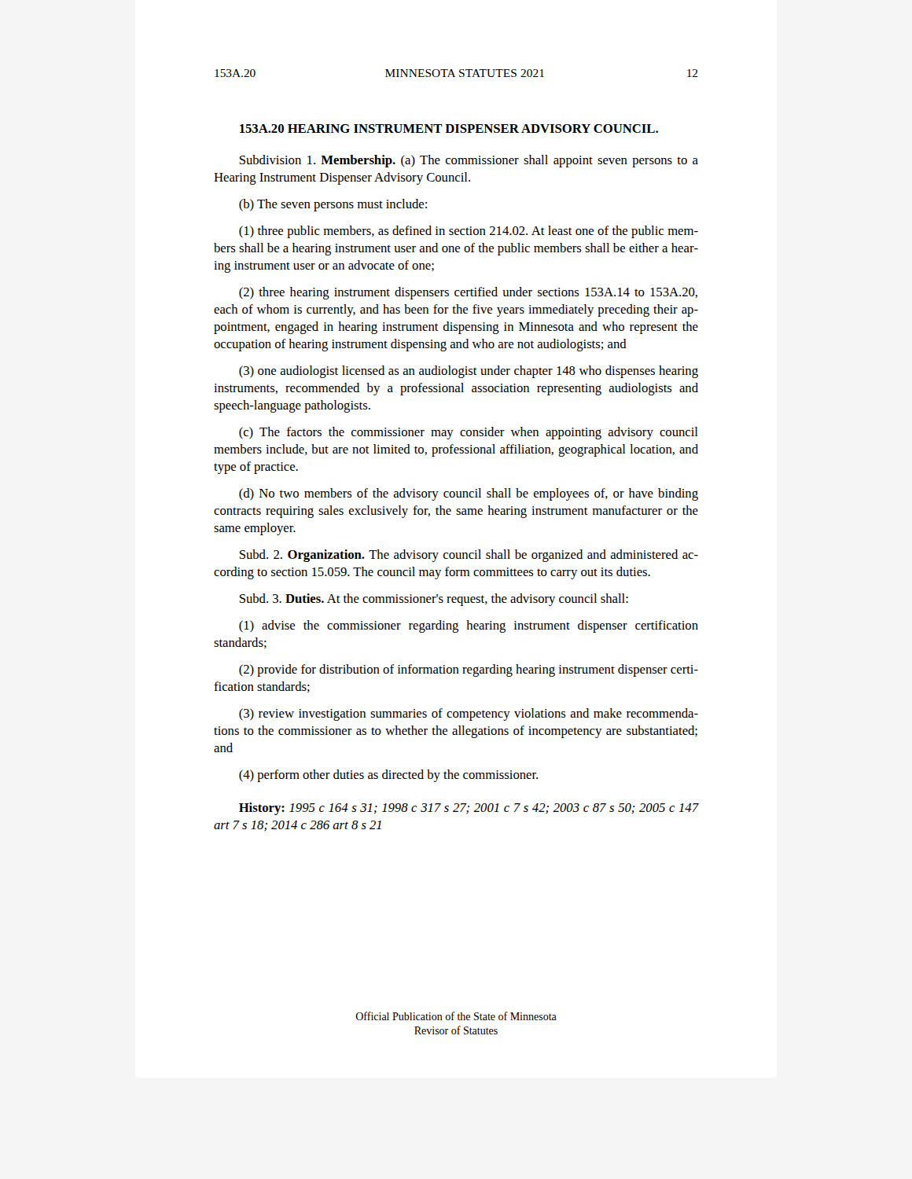153A.20 MINNESOTA STATUTES 2021 12
153A.20 HEARING INSTRUMENT DISPENSER ADVISORY COUNCIL.
Subdivision 1. Membership. (a) The commissioner shall appoint seven persons to a Hearing Instrument Dispenser Advisory Council.
(b) The seven persons must include:
(1) three public members, as defined in section 214.02. At least one of the public members shall be a hearing instrument user and one of the public members shall be either a hearing instrument user or an advocate of one;
(2) three hearing instrument dispensers certified under sections 153A.14 to 153A.20, each of whom is currently, and has been for the five years immediately preceding their appointment, engaged in hearing instrument dispensing in Minnesota and who represent the occupation of hearing instrument dispensing and who are not audiologists; and
(3) one audiologist licensed as an audiologist under chapter 148 who dispenses hearing instruments, recommended by a professional association representing audiologists and speech-language pathologists.
(c) The factors the commissioner may consider when appointing advisory council members include, but are not limited to, professional affiliation, geographical location, and type of practice.
(d) No two members of the advisory council shall be employees of, or have binding contracts requiring sales exclusively for, the same hearing instrument manufacturer or the same employer.
Subd. 2. Organization. The advisory council shall be organized and administered according to section 15.059. The council may form committees to carry out its duties.
Subd. 3. Duties. At the commissioner's request, the advisory council shall:
(1) advise the commissioner regarding hearing instrument dispenser certification standards;
(2) provide for distribution of information regarding hearing instrument dispenser certification standards;
(3) review investigation summaries of competency violations and make recommendations to the commissioner as to whether the allegations of incompetency are substantiated; and
(4) perform other duties as directed by the commissioner.
History: 1995 c 164 s 31; 1998 c 317 s 27; 2001 c 7 s 42; 2003 c 87 s 50; 2005 c 147 art 7 s 18; 2014 c 286 art 8 s 21
Official Publication of the State of Minnesota
Revisor of Statutes